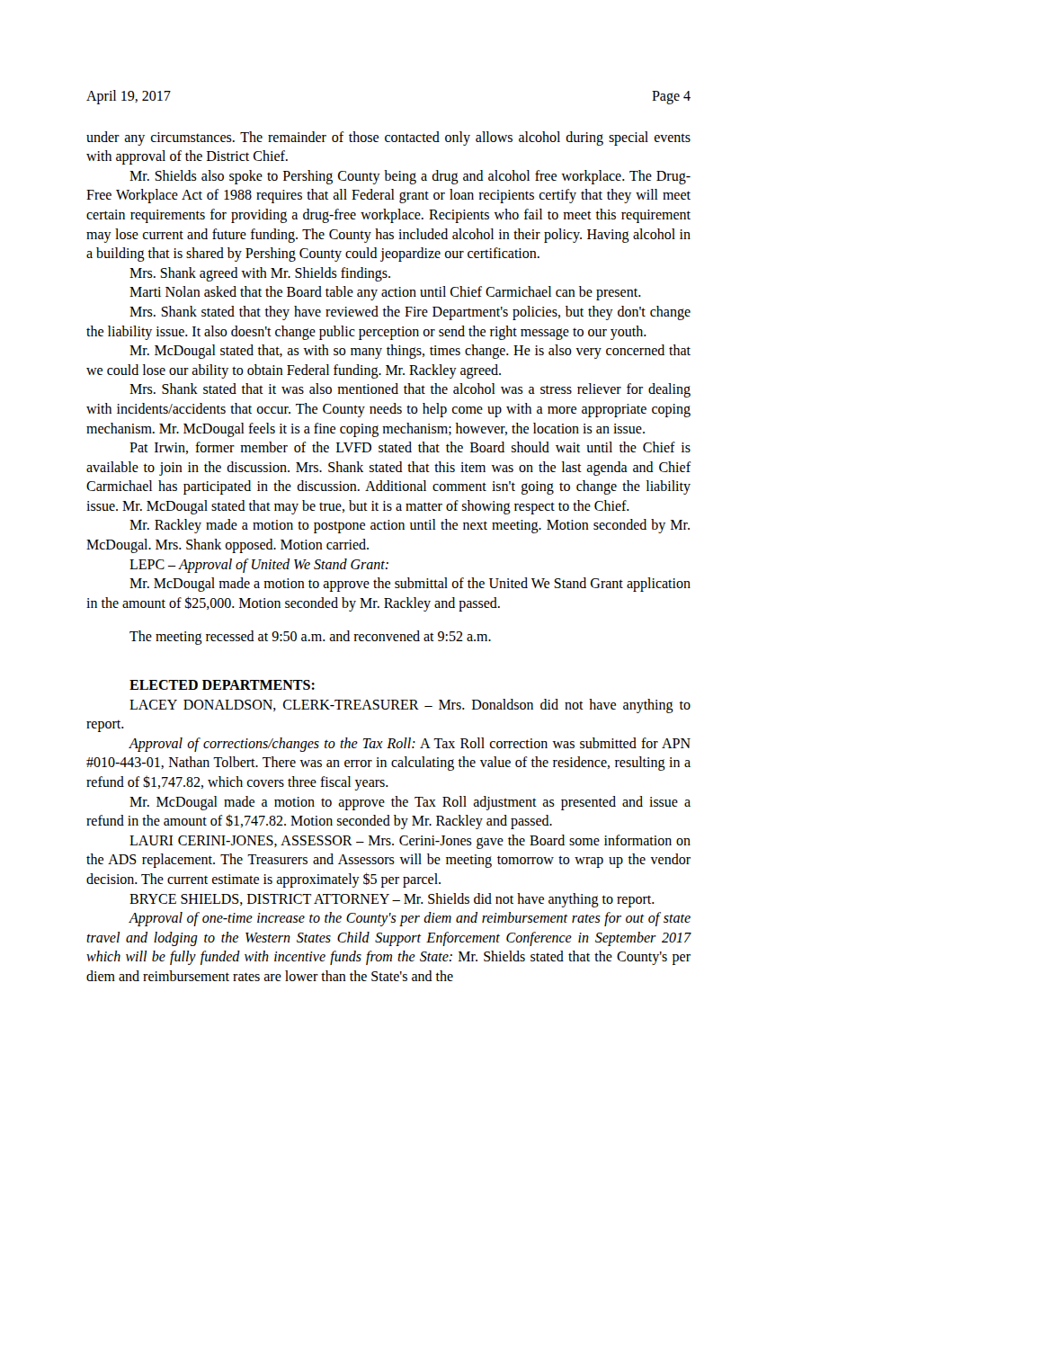April 19, 2017
Page 4
under any circumstances. The remainder of those contacted only allows alcohol during special events with approval of the District Chief.
Mr. Shields also spoke to Pershing County being a drug and alcohol free workplace. The Drug-Free Workplace Act of 1988 requires that all Federal grant or loan recipients certify that they will meet certain requirements for providing a drug-free workplace. Recipients who fail to meet this requirement may lose current and future funding. The County has included alcohol in their policy. Having alcohol in a building that is shared by Pershing County could jeopardize our certification.
Mrs. Shank agreed with Mr. Shields findings.
Marti Nolan asked that the Board table any action until Chief Carmichael can be present.
Mrs. Shank stated that they have reviewed the Fire Department's policies, but they don't change the liability issue. It also doesn't change public perception or send the right message to our youth.
Mr. McDougal stated that, as with so many things, times change. He is also very concerned that we could lose our ability to obtain Federal funding. Mr. Rackley agreed.
Mrs. Shank stated that it was also mentioned that the alcohol was a stress reliever for dealing with incidents/accidents that occur. The County needs to help come up with a more appropriate coping mechanism. Mr. McDougal feels it is a fine coping mechanism; however, the location is an issue.
Pat Irwin, former member of the LVFD stated that the Board should wait until the Chief is available to join in the discussion. Mrs. Shank stated that this item was on the last agenda and Chief Carmichael has participated in the discussion. Additional comment isn't going to change the liability issue. Mr. McDougal stated that may be true, but it is a matter of showing respect to the Chief.
Mr. Rackley made a motion to postpone action until the next meeting. Motion seconded by Mr. McDougal. Mrs. Shank opposed. Motion carried.
LEPC – Approval of United We Stand Grant:
Mr. McDougal made a motion to approve the submittal of the United We Stand Grant application in the amount of $25,000. Motion seconded by Mr. Rackley and passed.
The meeting recessed at 9:50 a.m. and reconvened at 9:52 a.m.
ELECTED DEPARTMENTS:
LACEY DONALDSON, CLERK-TREASURER – Mrs. Donaldson did not have anything to report.
Approval of corrections/changes to the Tax Roll: A Tax Roll correction was submitted for APN #010-443-01, Nathan Tolbert. There was an error in calculating the value of the residence, resulting in a refund of $1,747.82, which covers three fiscal years.
Mr. McDougal made a motion to approve the Tax Roll adjustment as presented and issue a refund in the amount of $1,747.82. Motion seconded by Mr. Rackley and passed.
LAURI CERINI-JONES, ASSESSOR – Mrs. Cerini-Jones gave the Board some information on the ADS replacement. The Treasurers and Assessors will be meeting tomorrow to wrap up the vendor decision. The current estimate is approximately $5 per parcel.
BRYCE SHIELDS, DISTRICT ATTORNEY – Mr. Shields did not have anything to report.
Approval of one-time increase to the County's per diem and reimbursement rates for out of state travel and lodging to the Western States Child Support Enforcement Conference in September 2017 which will be fully funded with incentive funds from the State: Mr. Shields stated that the County's per diem and reimbursement rates are lower than the State's and the